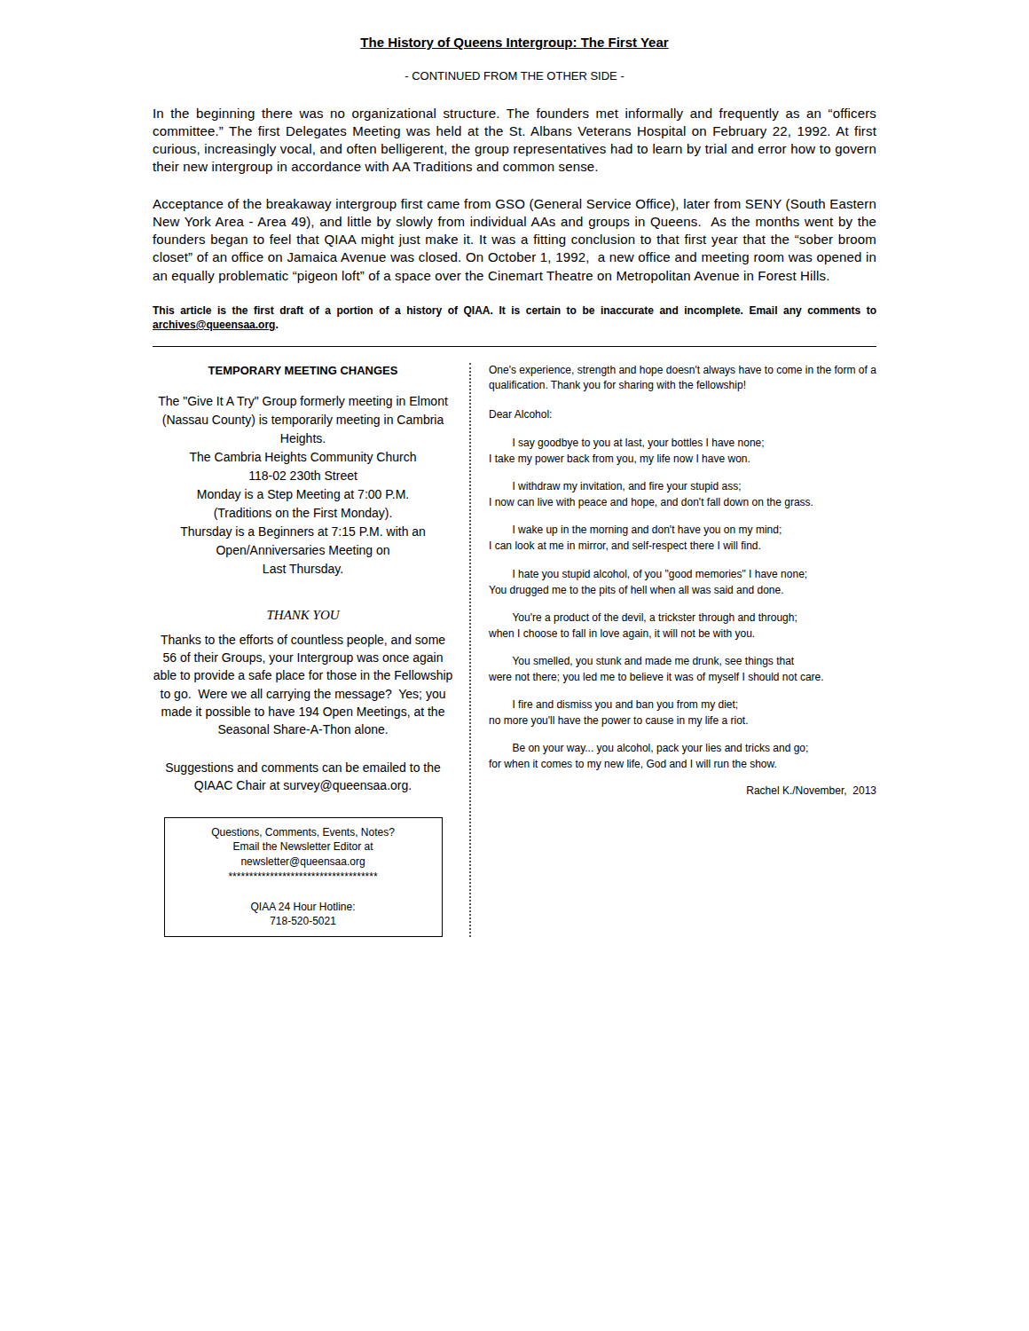The History of Queens Intergroup: The First Year
- CONTINUED FROM THE OTHER SIDE -
In the beginning there was no organizational structure. The founders met informally and frequently as an “officers committee.” The first Delegates Meeting was held at the St. Albans Veterans Hospital on February 22, 1992. At first curious, increasingly vocal, and often belligerent, the group representatives had to learn by trial and error how to govern their new intergroup in accordance with AA Traditions and common sense.
Acceptance of the breakaway intergroup first came from GSO (General Service Office), later from SENY (South Eastern New York Area - Area 49), and little by slowly from individual AAs and groups in Queens. As the months went by the founders began to feel that QIAA might just make it. It was a fitting conclusion to that first year that the “sober broom closet” of an office on Jamaica Avenue was closed. On October 1, 1992, a new office and meeting room was opened in an equally problematic “pigeon loft” of a space over the Cinemart Theatre on Metropolitan Avenue in Forest Hills.
This article is the first draft of a portion of a history of QIAA. It is certain to be inaccurate and incomplete. Email any comments to archives@queensaa.org.
TEMPORARY MEETING CHANGES
The "Give It A Try" Group formerly meeting in Elmont (Nassau County) is temporarily meeting in Cambria Heights.
The Cambria Heights Community Church
118-02 230th Street
Monday is a Step Meeting at 7:00 P.M.
(Traditions on the First Monday).
Thursday is a Beginners at 7:15 P.M. with an Open/Anniversaries Meeting on
Last Thursday.
THANK YOU
Thanks to the efforts of countless people, and some 56 of their Groups, your Intergroup was once again able to provide a safe place for those in the Fellowship to go. Were we all carrying the message? Yes; you made it possible to have 194 Open Meetings, at the Seasonal Share-A-Thon alone.
Suggestions and comments can be emailed to the QIAAC Chair at survey@queensaa.org.
Questions, Comments, Events, Notes?
Email the Newsletter Editor at
newsletter@queensaa.org
************************************
QIAA 24 Hour Hotline:
718-520-5021
One's experience, strength and hope doesn't always have to come in the form of a qualification. Thank you for sharing with the fellowship!
Dear Alcohol:
I say goodbye to you at last, your bottles I have none;
I take my power back from you, my life now I have won.
I withdraw my invitation, and fire your stupid ass;
I now can live with peace and hope, and don't fall down on the grass.
I wake up in the morning and don't have you on my mind;
I can look at me in mirror, and self-respect there I will find.
I hate you stupid alcohol, of you "good memories" I have none;
You drugged me to the pits of hell when all was said and done.
You're a product of the devil, a trickster through and through;
when I choose to fall in love again, it will not be with you.
You smelled, you stunk and made me drunk, see things that
were not there; you led me to believe it was of myself I should not care.
I fire and dismiss you and ban you from my diet;
no more you'll have the power to cause in my life a riot.
Be on your way... you alcohol, pack your lies and tricks and go;
for when it comes to my new life, God and I will run the show.
Rachel K./November, 2013